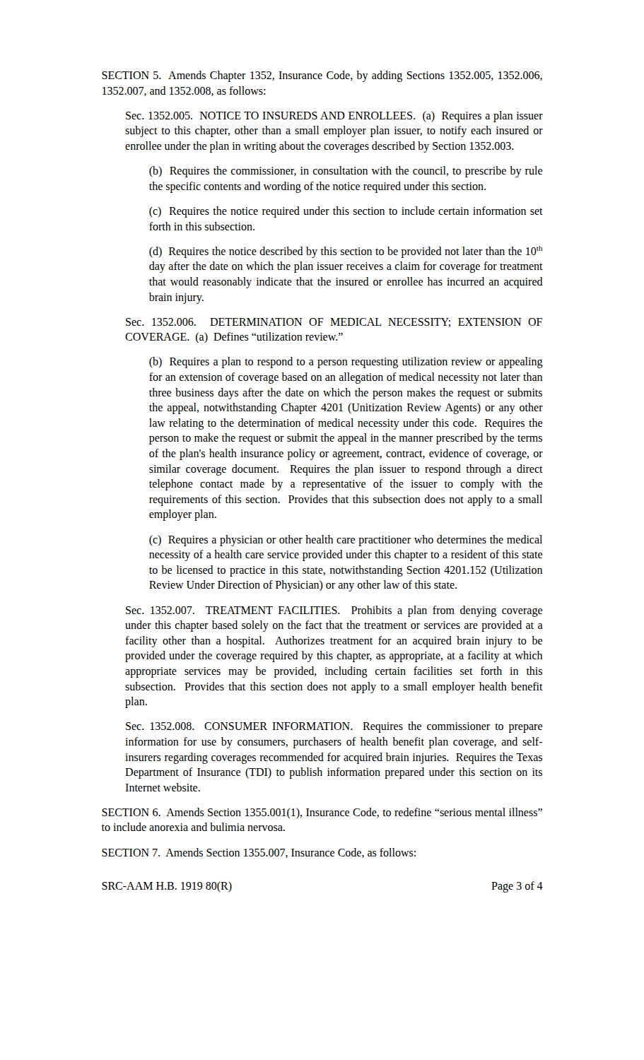SECTION 5. Amends Chapter 1352, Insurance Code, by adding Sections 1352.005, 1352.006, 1352.007, and 1352.008, as follows:
Sec. 1352.005. NOTICE TO INSUREDS AND ENROLLEES. (a) Requires a plan issuer subject to this chapter, other than a small employer plan issuer, to notify each insured or enrollee under the plan in writing about the coverages described by Section 1352.003.
(b) Requires the commissioner, in consultation with the council, to prescribe by rule the specific contents and wording of the notice required under this section.
(c) Requires the notice required under this section to include certain information set forth in this subsection.
(d) Requires the notice described by this section to be provided not later than the 10th day after the date on which the plan issuer receives a claim for coverage for treatment that would reasonably indicate that the insured or enrollee has incurred an acquired brain injury.
Sec. 1352.006. DETERMINATION OF MEDICAL NECESSITY; EXTENSION OF COVERAGE. (a) Defines “utilization review.”
(b) Requires a plan to respond to a person requesting utilization review or appealing for an extension of coverage based on an allegation of medical necessity not later than three business days after the date on which the person makes the request or submits the appeal, notwithstanding Chapter 4201 (Unitization Review Agents) or any other law relating to the determination of medical necessity under this code. Requires the person to make the request or submit the appeal in the manner prescribed by the terms of the plan's health insurance policy or agreement, contract, evidence of coverage, or similar coverage document. Requires the plan issuer to respond through a direct telephone contact made by a representative of the issuer to comply with the requirements of this section. Provides that this subsection does not apply to a small employer plan.
(c) Requires a physician or other health care practitioner who determines the medical necessity of a health care service provided under this chapter to a resident of this state to be licensed to practice in this state, notwithstanding Section 4201.152 (Utilization Review Under Direction of Physician) or any other law of this state.
Sec. 1352.007. TREATMENT FACILITIES. Prohibits a plan from denying coverage under this chapter based solely on the fact that the treatment or services are provided at a facility other than a hospital. Authorizes treatment for an acquired brain injury to be provided under the coverage required by this chapter, as appropriate, at a facility at which appropriate services may be provided, including certain facilities set forth in this subsection. Provides that this section does not apply to a small employer health benefit plan.
Sec. 1352.008. CONSUMER INFORMATION. Requires the commissioner to prepare information for use by consumers, purchasers of health benefit plan coverage, and self-insurers regarding coverages recommended for acquired brain injuries. Requires the Texas Department of Insurance (TDI) to publish information prepared under this section on its Internet website.
SECTION 6. Amends Section 1355.001(1), Insurance Code, to redefine “serious mental illness” to include anorexia and bulimia nervosa.
SECTION 7. Amends Section 1355.007, Insurance Code, as follows:
SRC-AAM H.B. 1919 80(R)
Page 3 of 4